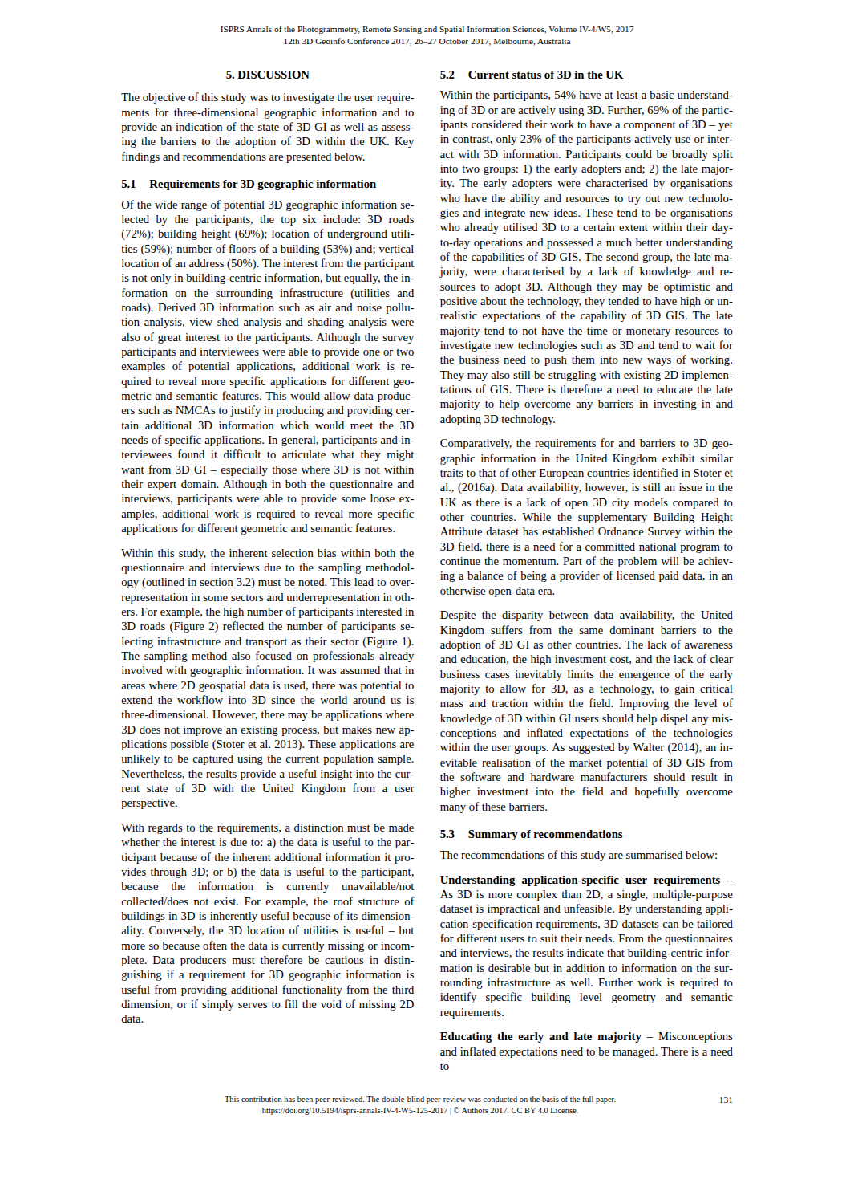ISPRS Annals of the Photogrammetry, Remote Sensing and Spatial Information Sciences, Volume IV-4/W5, 2017
12th 3D Geoinfo Conference 2017, 26–27 October 2017, Melbourne, Australia
5. DISCUSSION
The objective of this study was to investigate the user requirements for three-dimensional geographic information and to provide an indication of the state of 3D GI as well as assessing the barriers to the adoption of 3D within the UK. Key findings and recommendations are presented below.
5.1 Requirements for 3D geographic information
Of the wide range of potential 3D geographic information selected by the participants, the top six include: 3D roads (72%); building height (69%); location of underground utilities (59%); number of floors of a building (53%) and; vertical location of an address (50%). The interest from the participant is not only in building-centric information, but equally, the information on the surrounding infrastructure (utilities and roads). Derived 3D information such as air and noise pollution analysis, view shed analysis and shading analysis were also of great interest to the participants. Although the survey participants and interviewees were able to provide one or two examples of potential applications, additional work is required to reveal more specific applications for different geometric and semantic features. This would allow data producers such as NMCAs to justify in producing and providing certain additional 3D information which would meet the 3D needs of specific applications. In general, participants and interviewees found it difficult to articulate what they might want from 3D GI – especially those where 3D is not within their expert domain. Although in both the questionnaire and interviews, participants were able to provide some loose examples, additional work is required to reveal more specific applications for different geometric and semantic features.
Within this study, the inherent selection bias within both the questionnaire and interviews due to the sampling methodology (outlined in section 3.2) must be noted. This lead to overrepresentation in some sectors and underrepresentation in others. For example, the high number of participants interested in 3D roads (Figure 2) reflected the number of participants selecting infrastructure and transport as their sector (Figure 1). The sampling method also focused on professionals already involved with geographic information. It was assumed that in areas where 2D geospatial data is used, there was potential to extend the workflow into 3D since the world around us is three-dimensional. However, there may be applications where 3D does not improve an existing process, but makes new applications possible (Stoter et al. 2013). These applications are unlikely to be captured using the current population sample. Nevertheless, the results provide a useful insight into the current state of 3D with the United Kingdom from a user perspective.
With regards to the requirements, a distinction must be made whether the interest is due to: a) the data is useful to the participant because of the inherent additional information it provides through 3D; or b) the data is useful to the participant, because the information is currently unavailable/not collected/does not exist. For example, the roof structure of buildings in 3D is inherently useful because of its dimensionality. Conversely, the 3D location of utilities is useful – but more so because often the data is currently missing or incomplete. Data producers must therefore be cautious in distinguishing if a requirement for 3D geographic information is useful from providing additional functionality from the third dimension, or if simply serves to fill the void of missing 2D data.
5.2 Current status of 3D in the UK
Within the participants, 54% have at least a basic understanding of 3D or are actively using 3D. Further, 69% of the participants considered their work to have a component of 3D – yet in contrast, only 23% of the participants actively use or interact with 3D information. Participants could be broadly split into two groups: 1) the early adopters and; 2) the late majority. The early adopters were characterised by organisations who have the ability and resources to try out new technologies and integrate new ideas. These tend to be organisations who already utilised 3D to a certain extent within their day-to-day operations and possessed a much better understanding of the capabilities of 3D GIS. The second group, the late majority, were characterised by a lack of knowledge and resources to adopt 3D. Although they may be optimistic and positive about the technology, they tended to have high or unrealistic expectations of the capability of 3D GIS. The late majority tend to not have the time or monetary resources to investigate new technologies such as 3D and tend to wait for the business need to push them into new ways of working. They may also still be struggling with existing 2D implementations of GIS. There is therefore a need to educate the late majority to help overcome any barriers in investing in and adopting 3D technology.
Comparatively, the requirements for and barriers to 3D geographic information in the United Kingdom exhibit similar traits to that of other European countries identified in Stoter et al., (2016a). Data availability, however, is still an issue in the UK as there is a lack of open 3D city models compared to other countries. While the supplementary Building Height Attribute dataset has established Ordnance Survey within the 3D field, there is a need for a committed national program to continue the momentum. Part of the problem will be achieving a balance of being a provider of licensed paid data, in an otherwise open-data era.
Despite the disparity between data availability, the United Kingdom suffers from the same dominant barriers to the adoption of 3D GI as other countries. The lack of awareness and education, the high investment cost, and the lack of clear business cases inevitably limits the emergence of the early majority to allow for 3D, as a technology, to gain critical mass and traction within the field. Improving the level of knowledge of 3D within GI users should help dispel any misconceptions and inflated expectations of the technologies within the user groups. As suggested by Walter (2014), an inevitable realisation of the market potential of 3D GIS from the software and hardware manufacturers should result in higher investment into the field and hopefully overcome many of these barriers.
5.3 Summary of recommendations
The recommendations of this study are summarised below:
Understanding application-specific user requirements – As 3D is more complex than 2D, a single, multiple-purpose dataset is impractical and unfeasible. By understanding application-specification requirements, 3D datasets can be tailored for different users to suit their needs. From the questionnaires and interviews, the results indicate that building-centric information is desirable but in addition to information on the surrounding infrastructure as well. Further work is required to identify specific building level geometry and semantic requirements.
Educating the early and late majority – Misconceptions and inflated expectations need to be managed. There is a need to
131 This contribution has been peer-reviewed. The double-blind peer-review was conducted on the basis of the full paper.
https://doi.org/10.5194/isprs-annals-IV-4-W5-125-2017 | © Authors 2017. CC BY 4.0 License.